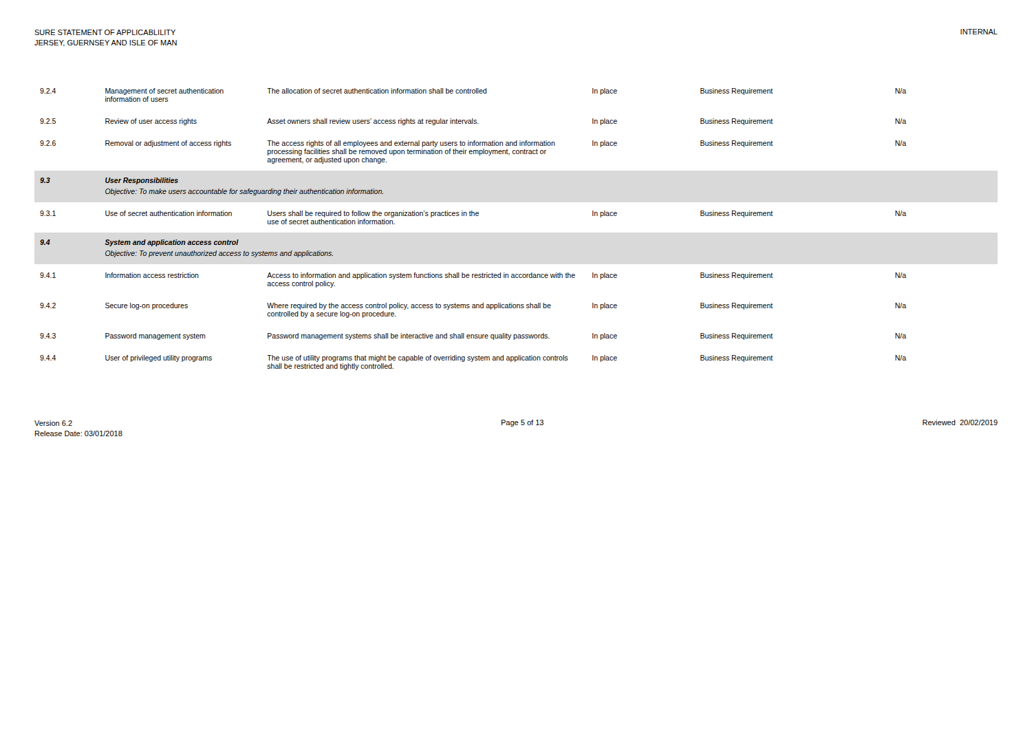SURE STATEMENT OF APPLICABLILITY
JERSEY, GUERNSEY AND ISLE OF MAN
INTERNAL
| 9.2.4 | Management of secret authentication information of users | The allocation of secret authentication information shall be controlled | In place | Business Requirement | N/a |
| 9.2.5 | Review of user access rights | Asset owners shall review users’ access rights at regular intervals. | In place | Business Requirement | N/a |
| 9.2.6 | Removal or adjustment of access rights | The access rights of all employees and external party users to information and information processing facilities shall be removed upon termination of their employment, contract or agreement, or adjusted upon change. | In place | Business Requirement | N/a |
| 9.3 | User Responsibilities Objective: To make users accountable for safeguarding their authentication information. |
| 9.3.1 | Use of secret authentication information | Users shall be required to follow the organization’s practices in the use of secret authentication information. | In place | Business Requirement | N/a |
| 9.4 | System and application access control Objective: To prevent unauthorized access to systems and applications. |
| 9.4.1 | Information access restriction | Access to information and application system functions shall be restricted in accordance with the access control policy. | In place | Business Requirement | N/a |
| 9.4.2 | Secure log-on procedures | Where required by the access control policy, access to systems and applications shall be controlled by a secure log-on procedure. | In place | Business Requirement | N/a |
| 9.4.3 | Password management system | Password management systems shall be interactive and shall ensure quality passwords. | In place | Business Requirement | N/a |
| 9.4.4 | User of privileged utility programs | The use of utility programs that might be capable of overriding system and application controls shall be restricted and tightly controlled. | In place | Business Requirement | N/a |
Version 6.2
Release Date: 03/01/2018
Page 5 of 13
Reviewed 20/02/2019